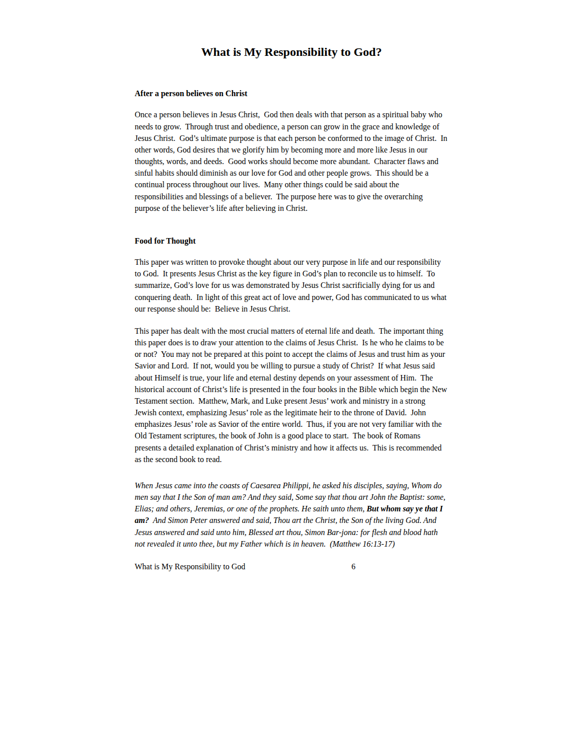What is My Responsibility to God?
After a person believes on Christ
Once a person believes in Jesus Christ, God then deals with that person as a spiritual baby who needs to grow. Through trust and obedience, a person can grow in the grace and knowledge of Jesus Christ. God’s ultimate purpose is that each person be conformed to the image of Christ. In other words, God desires that we glorify him by becoming more and more like Jesus in our thoughts, words, and deeds. Good works should become more abundant. Character flaws and sinful habits should diminish as our love for God and other people grows. This should be a continual process throughout our lives. Many other things could be said about the responsibilities and blessings of a believer. The purpose here was to give the overarching purpose of the believer’s life after believing in Christ.
Food for Thought
This paper was written to provoke thought about our very purpose in life and our responsibility to God. It presents Jesus Christ as the key figure in God’s plan to reconcile us to himself. To summarize, God’s love for us was demonstrated by Jesus Christ sacrificially dying for us and conquering death. In light of this great act of love and power, God has communicated to us what our response should be: Believe in Jesus Christ.
This paper has dealt with the most crucial matters of eternal life and death. The important thing this paper does is to draw your attention to the claims of Jesus Christ. Is he who he claims to be or not? You may not be prepared at this point to accept the claims of Jesus and trust him as your Savior and Lord. If not, would you be willing to pursue a study of Christ? If what Jesus said about Himself is true, your life and eternal destiny depends on your assessment of Him. The historical account of Christ’s life is presented in the four books in the Bible which begin the New Testament section. Matthew, Mark, and Luke present Jesus’ work and ministry in a strong Jewish context, emphasizing Jesus’ role as the legitimate heir to the throne of David. John emphasizes Jesus’ role as Savior of the entire world. Thus, if you are not very familiar with the Old Testament scriptures, the book of John is a good place to start. The book of Romans presents a detailed explanation of Christ’s ministry and how it affects us. This is recommended as the second book to read.
When Jesus came into the coasts of Caesarea Philippi, he asked his disciples, saying, Whom do men say that I the Son of man am? And they said, Some say that thou art John the Baptist: some, Elias; and others, Jeremias, or one of the prophets. He saith unto them, But whom say ye that I am? And Simon Peter answered and said, Thou art the Christ, the Son of the living God. And Jesus answered and said unto him, Blessed art thou, Simon Bar-jona: for flesh and blood hath not revealed it unto thee, but my Father which is in heaven. (Matthew 16:13-17)
What is My Responsibility to God 6